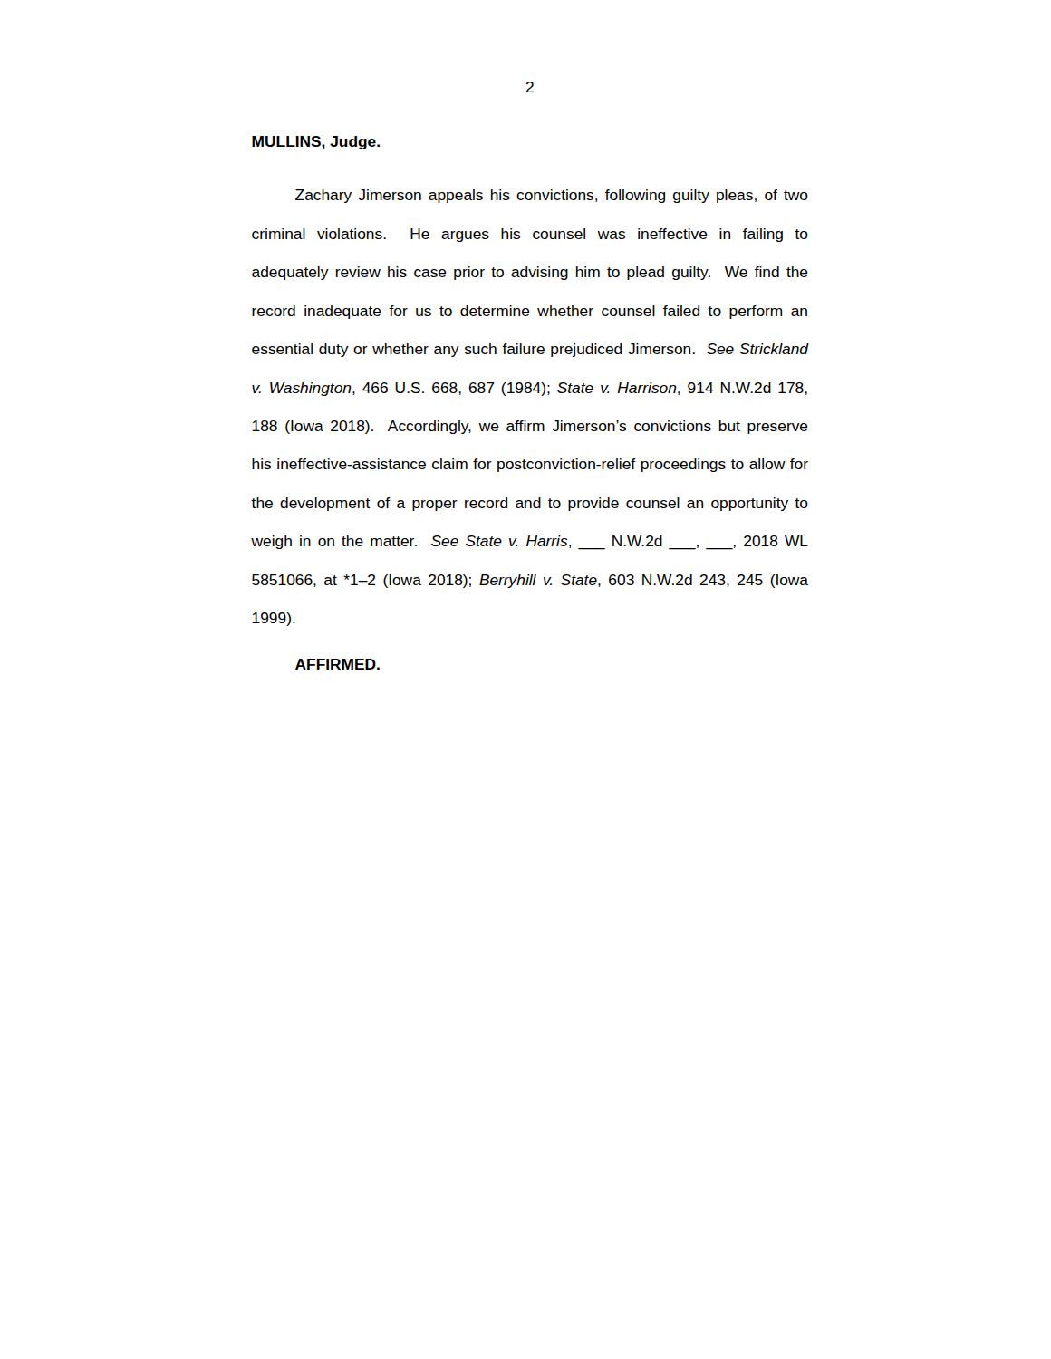2
MULLINS, Judge.
Zachary Jimerson appeals his convictions, following guilty pleas, of two criminal violations. He argues his counsel was ineffective in failing to adequately review his case prior to advising him to plead guilty. We find the record inadequate for us to determine whether counsel failed to perform an essential duty or whether any such failure prejudiced Jimerson. See Strickland v. Washington, 466 U.S. 668, 687 (1984); State v. Harrison, 914 N.W.2d 178, 188 (Iowa 2018). Accordingly, we affirm Jimerson’s convictions but preserve his ineffective-assistance claim for postconviction-relief proceedings to allow for the development of a proper record and to provide counsel an opportunity to weigh in on the matter. See State v. Harris, ___ N.W.2d ___, ___, 2018 WL 5851066, at *1–2 (Iowa 2018); Berryhill v. State, 603 N.W.2d 243, 245 (Iowa 1999).
AFFIRMED.